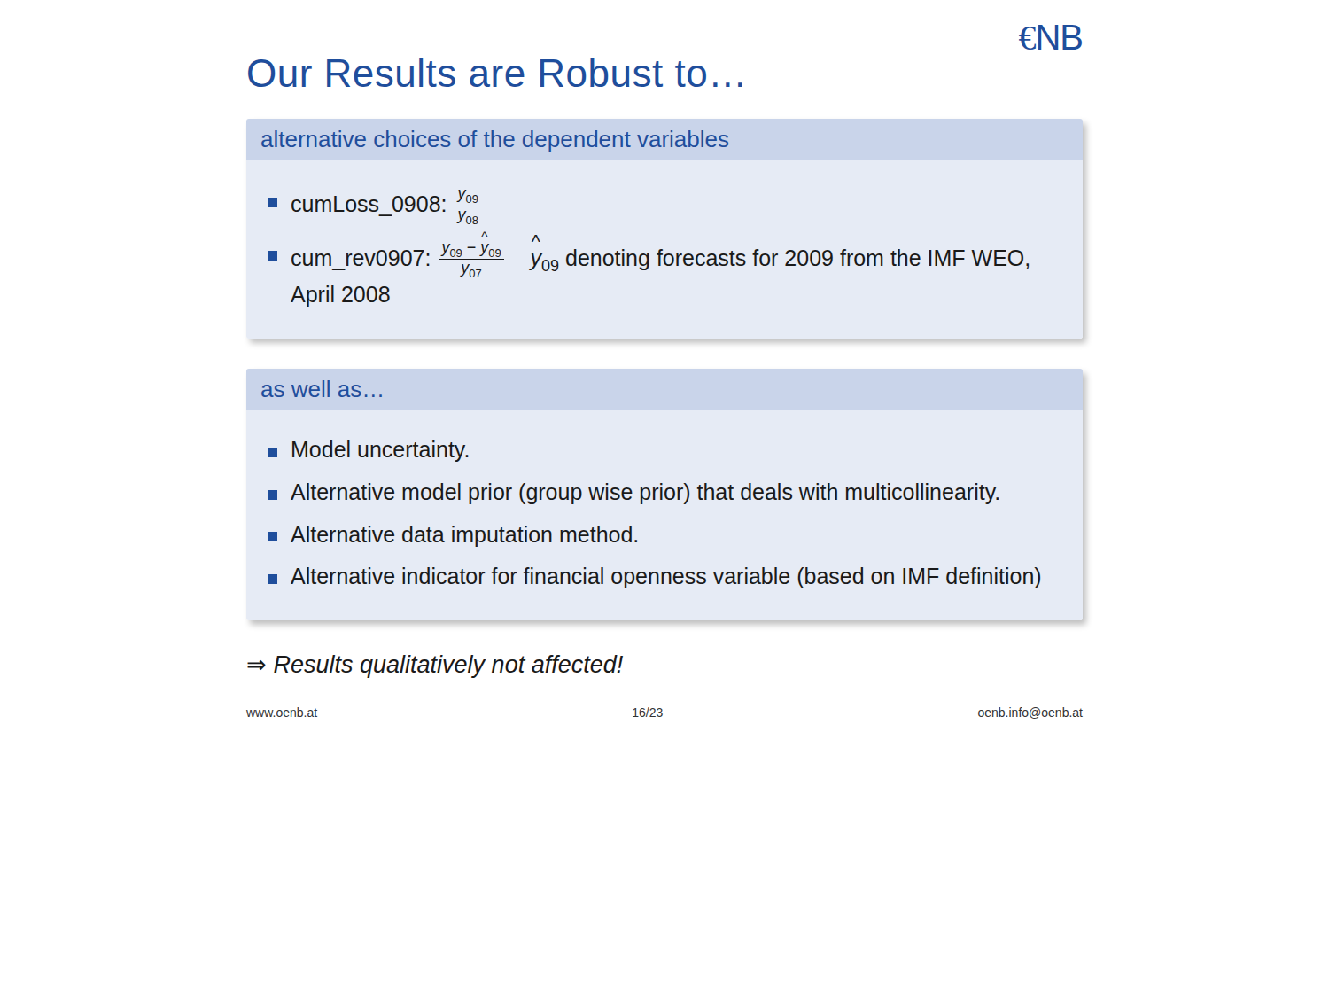€NB
Our Results are Robust to…
alternative choices of the dependent variables
cumLoss_0908: y 09 y 08
cum_rev0907: y 09 − y 09 y 07 y 09 denoting forecasts for 2009 from the IMF WEO, April 2008
as well as…
Model uncertainty.
Alternative model prior (group wise prior) that deals with multicollinearity.
Alternative data imputation method.
Alternative indicator for financial openness variable (based on IMF definition)
⇒ Results qualitatively not affected!
www.oenb.at 16/23 oenb.info@oenb.at